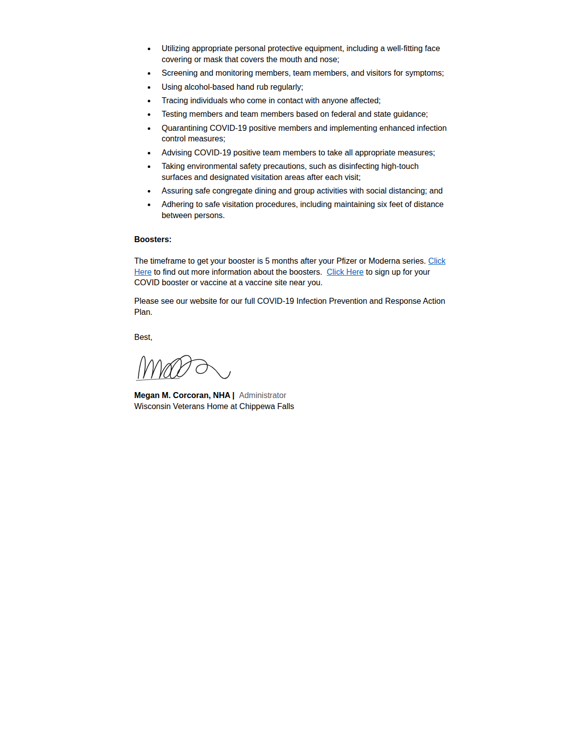Utilizing appropriate personal protective equipment, including a well-fitting face covering or mask that covers the mouth and nose;
Screening and monitoring members, team members, and visitors for symptoms;
Using alcohol-based hand rub regularly;
Tracing individuals who come in contact with anyone affected;
Testing members and team members based on federal and state guidance;
Quarantining COVID-19 positive members and implementing enhanced infection control measures;
Advising COVID-19 positive team members to take all appropriate measures;
Taking environmental safety precautions, such as disinfecting high-touch surfaces and designated visitation areas after each visit;
Assuring safe congregate dining and group activities with social distancing; and
Adhering to safe visitation procedures, including maintaining six feet of distance between persons.
Boosters:
The timeframe to get your booster is 5 months after your Pfizer or Moderna series. Click Here to find out more information about the boosters. Click Here to sign up for your COVID booster or vaccine at a vaccine site near you.
Please see our website for our full COVID-19 Infection Prevention and Response Action Plan.
Best,
Megan M. Corcoran, NHA | Administrator
Wisconsin Veterans Home at Chippewa Falls